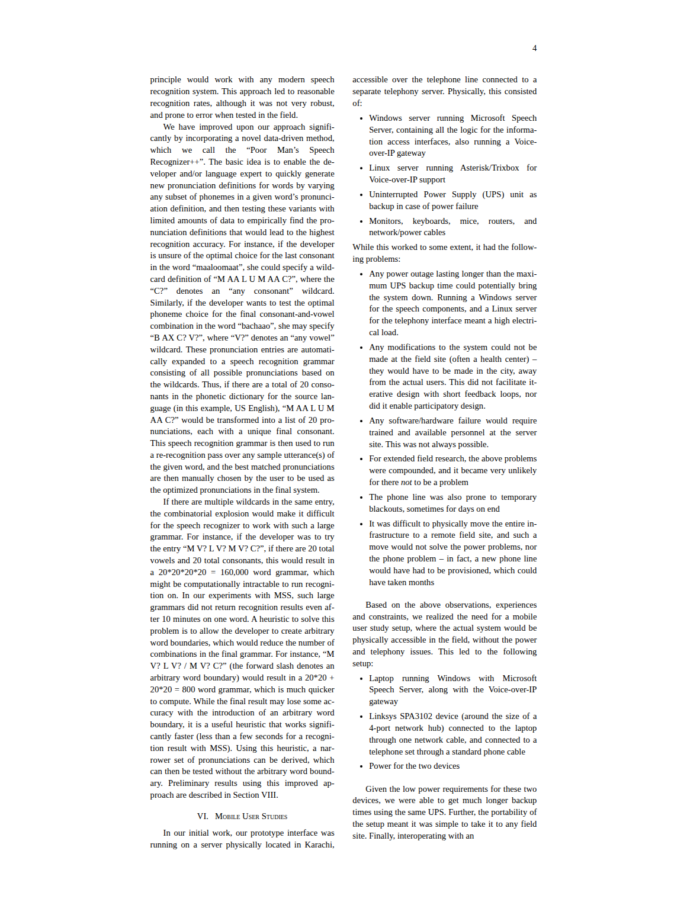4
principle would work with any modern speech recognition system. This approach led to reasonable recognition rates, although it was not very robust, and prone to error when tested in the field.
We have improved upon our approach significantly by incorporating a novel data-driven method, which we call the “Poor Man’s Speech Recognizer++”. The basic idea is to enable the developer and/or language expert to quickly generate new pronunciation definitions for words by varying any subset of phonemes in a given word’s pronunciation definition, and then testing these variants with limited amounts of data to empirically find the pronunciation definitions that would lead to the highest recognition accuracy. For instance, if the developer is unsure of the optimal choice for the last consonant in the word “maaloomaat”, she could specify a wildcard definition of “M AA L U M AA C?”, where the “C?” denotes an “any consonant” wildcard. Similarly, if the developer wants to test the optimal phoneme choice for the final consonant-and-vowel combination in the word “bachaao”, she may specify “B AX C? V?”, where “V?” denotes an “any vowel” wildcard. These pronunciation entries are automatically expanded to a speech recognition grammar consisting of all possible pronunciations based on the wildcards. Thus, if there are a total of 20 consonants in the phonetic dictionary for the source language (in this example, US English), “M AA L U M AA C?” would be transformed into a list of 20 pronunciations, each with a unique final consonant. This speech recognition grammar is then used to run a re-recognition pass over any sample utterance(s) of the given word, and the best matched pronunciations are then manually chosen by the user to be used as the optimized pronunciations in the final system.
If there are multiple wildcards in the same entry, the combinatorial explosion would make it difficult for the speech recognizer to work with such a large grammar. For instance, if the developer was to try the entry “M V? L V? M V? C?”, if there are 20 total vowels and 20 total consonants, this would result in a 20*20*20*20 = 160,000 word grammar, which might be computationally intractable to run recognition on. In our experiments with MSS, such large grammars did not return recognition results even after 10 minutes on one word. A heuristic to solve this problem is to allow the developer to create arbitrary word boundaries, which would reduce the number of combinations in the final grammar. For instance, “M V? L V? / M V? C?” (the forward slash denotes an arbitrary word boundary) would result in a 20*20 + 20*20 = 800 word grammar, which is much quicker to compute. While the final result may lose some accuracy with the introduction of an arbitrary word boundary, it is a useful heuristic that works significantly faster (less than a few seconds for a recognition result with MSS). Using this heuristic, a narrower set of pronunciations can be derived, which can then be tested without the arbitrary word boundary. Preliminary results using this improved approach are described in Section VIII.
VI. Mobile User Studies
In our initial work, our prototype interface was running on a server physically located in Karachi, accessible over the telephone line connected to a separate telephony server. Physically, this consisted of:
Windows server running Microsoft Speech Server, containing all the logic for the information access interfaces, also running a Voice-over-IP gateway
Linux server running Asterisk/Trixbox for Voice-over-IP support
Uninterrupted Power Supply (UPS) unit as backup in case of power failure
Monitors, keyboards, mice, routers, and network/power cables
While this worked to some extent, it had the following problems:
Any power outage lasting longer than the maximum UPS backup time could potentially bring the system down. Running a Windows server for the speech components, and a Linux server for the telephony interface meant a high electrical load.
Any modifications to the system could not be made at the field site (often a health center) – they would have to be made in the city, away from the actual users. This did not facilitate iterative design with short feedback loops, nor did it enable participatory design.
Any software/hardware failure would require trained and available personnel at the server site. This was not always possible.
For extended field research, the above problems were compounded, and it became very unlikely for there not to be a problem
The phone line was also prone to temporary blackouts, sometimes for days on end
It was difficult to physically move the entire infrastructure to a remote field site, and such a move would not solve the power problems, nor the phone problem – in fact, a new phone line would have had to be provisioned, which could have taken months
Based on the above observations, experiences and constraints, we realized the need for a mobile user study setup, where the actual system would be physically accessible in the field, without the power and telephony issues. This led to the following setup:
Laptop running Windows with Microsoft Speech Server, along with the Voice-over-IP gateway
Linksys SPA3102 device (around the size of a 4-port network hub) connected to the laptop through one network cable, and connected to a telephone set through a standard phone cable
Power for the two devices
Given the low power requirements for these two devices, we were able to get much longer backup times using the same UPS. Further, the portability of the setup meant it was simple to take it to any field site. Finally, interoperating with an